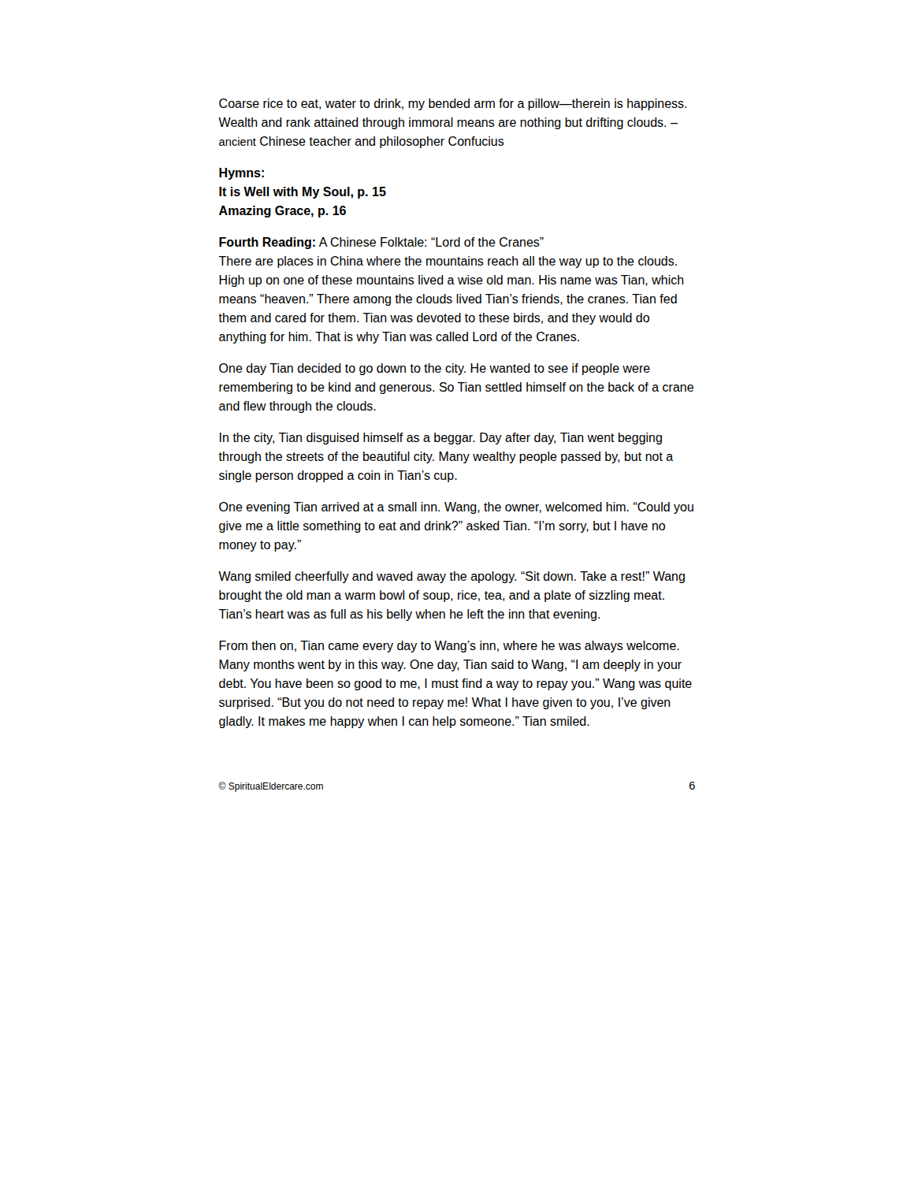Coarse rice to eat, water to drink, my bended arm for a pillow—therein is happiness. Wealth and rank attained through immoral means are nothing but drifting clouds. –ancient Chinese teacher and philosopher Confucius
Hymns: It is Well with My Soul, p. 15 Amazing Grace, p. 16
Fourth Reading: A Chinese Folktale: “Lord of the Cranes”
There are places in China where the mountains reach all the way up to the clouds. High up on one of these mountains lived a wise old man. His name was Tian, which means “heaven.” There among the clouds lived Tian’s friends, the cranes. Tian fed them and cared for them. Tian was devoted to these birds, and they would do anything for him. That is why Tian was called Lord of the Cranes.
One day Tian decided to go down to the city. He wanted to see if people were remembering to be kind and generous. So Tian settled himself on the back of a crane and flew through the clouds.
In the city, Tian disguised himself as a beggar. Day after day, Tian went begging through the streets of the beautiful city. Many wealthy people passed by, but not a single person dropped a coin in Tian’s cup.
One evening Tian arrived at a small inn. Wang, the owner, welcomed him. “Could you give me a little something to eat and drink?” asked Tian. “I’m sorry, but I have no money to pay.”
Wang smiled cheerfully and waved away the apology. “Sit down. Take a rest!” Wang brought the old man a warm bowl of soup, rice, tea, and a plate of sizzling meat. Tian’s heart was as full as his belly when he left the inn that evening.
From then on, Tian came every day to Wang’s inn, where he was always welcome. Many months went by in this way. One day, Tian said to Wang, “I am deeply in your debt. You have been so good to me, I must find a way to repay you.” Wang was quite surprised. “But you do not need to repay me! What I have given to you, I’ve given gladly. It makes me happy when I can help someone.” Tian smiled.
© SpiritualEldercare.com 6